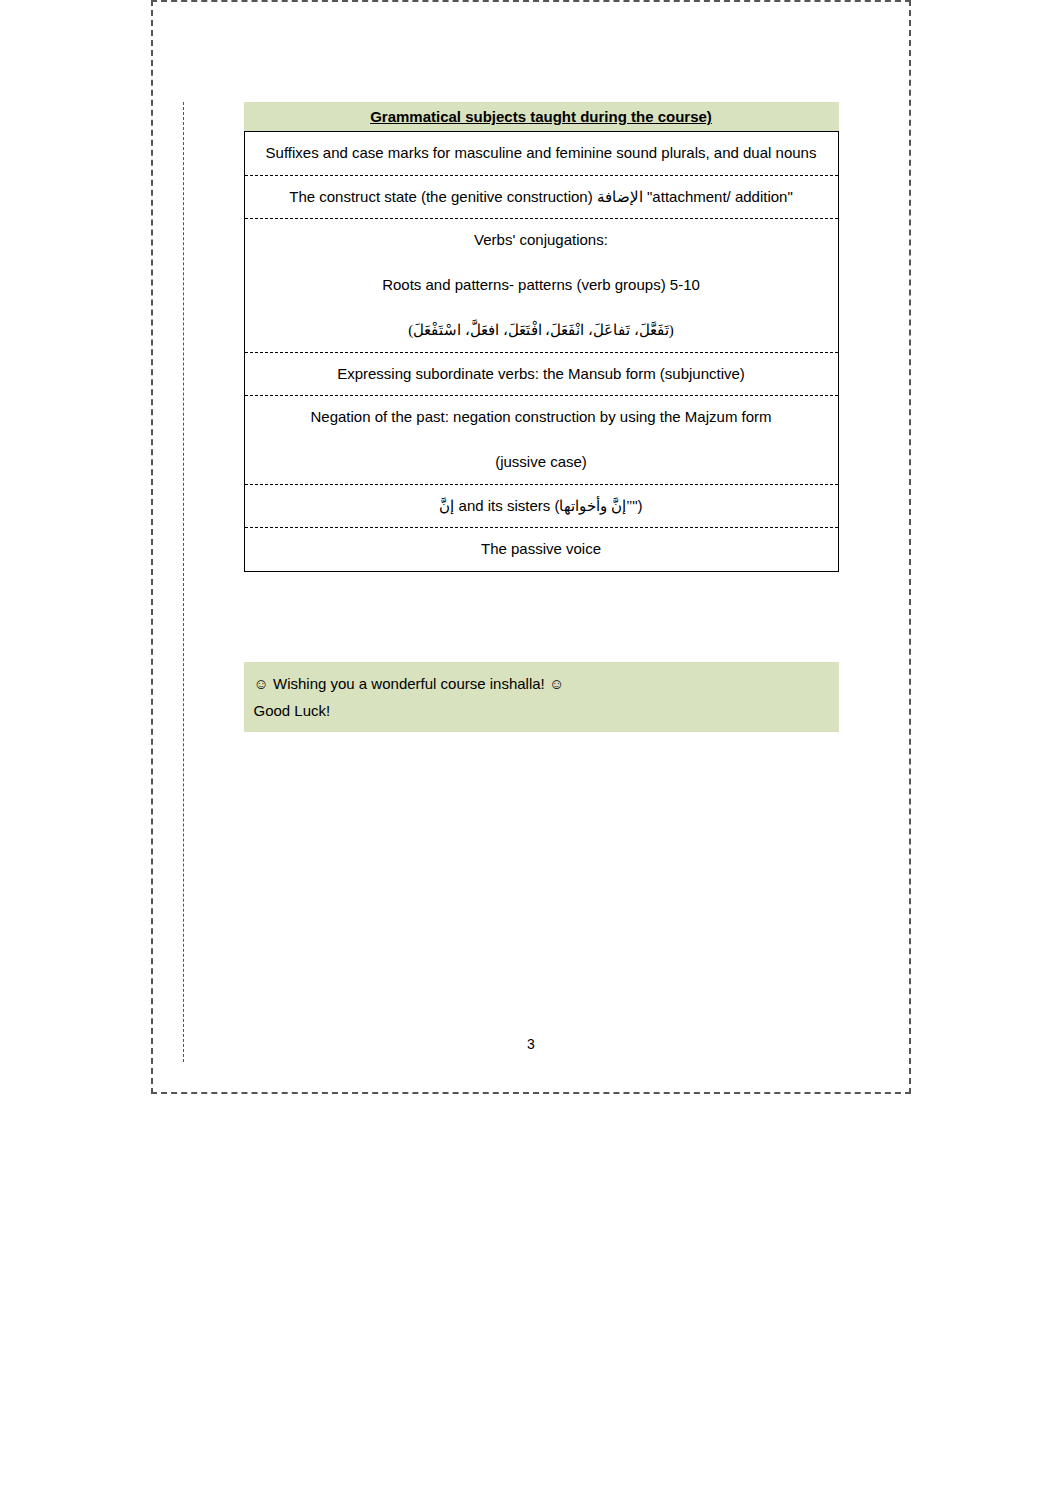Grammatical subjects taught during the course)
| Suffixes and case marks for masculine and feminine sound plurals, and dual nouns |
| The construct state (the genitive construction) الإضافة "attachment/ addition" |
| Verbs' conjugations: Roots and patterns- patterns (verb groups) 5-10 (تَفَعَّلَ، تَفاعَلَ، انْفَعَلَ، افْتَعَلَ، افعَلَّ، اسْتَفْعَلَ) |
| Expressing subordinate verbs: the Mansub form (subjunctive) |
| Negation of the past: negation construction by using the Majzum form (jussive case) |
| إنَّ and its sisters ( "إنَّ وأخواتها ") |
| The passive voice |
☺ Wishing you a wonderful course inshalla! ☺
Good Luck!
3